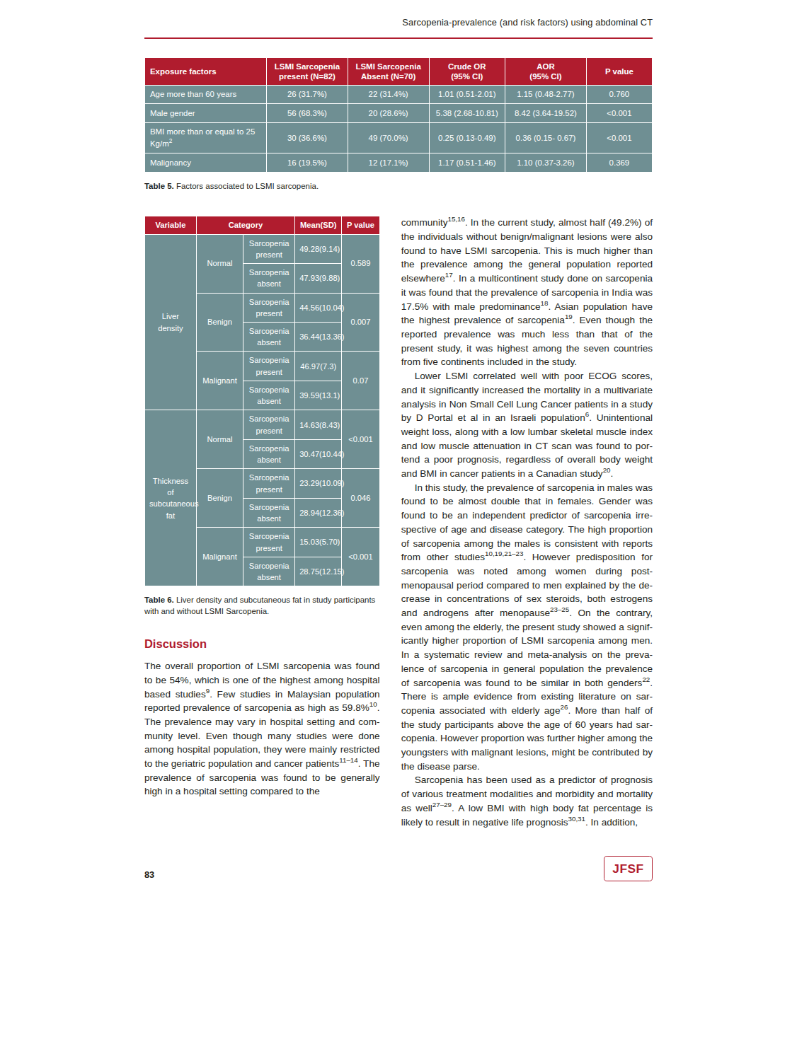Sarcopenia-prevalence (and risk factors) using abdominal CT
| Exposure factors | LSMI Sarcopenia present (N=82) | LSMI Sarcopenia Absent (N=70) | Crude OR (95% CI) | AOR (95% CI) | P value |
| --- | --- | --- | --- | --- | --- |
| Age more than 60 years | 26 (31.7%) | 22 (31.4%) | 1.01 (0.51-2.01) | 1.15 (0.48-2.77) | 0.760 |
| Male gender | 56 (68.3%) | 20 (28.6%) | 5.38 (2.68-10.81) | 8.42 (3.64-19.52) | <0.001 |
| BMI more than or equal to 25 Kg/m 2 | 30 (36.6%) | 49 (70.0%) | 0.25 (0.13-0.49) | 0.36 (0.15- 0.67) | <0.001 |
| Malignancy | 16 (19.5%) | 12 (17.1%) | 1.17 (0.51-1.46) | 1.10 (0.37-3.26) | 0.369 |
Table 5. Factors associated to LSMI sarcopenia.
| Variable | Category | Mean(SD) | P value |
| --- | --- | --- | --- |
| Liver density | Normal | Sarcopenia present | 49.28(9.14) | 0.589 |
| Sarcopenia absent | 47.93(9.88) |
| Benign | Sarcopenia present | 44.56(10.04) | 0.007 |
| Sarcopenia absent | 36.44(13.36) |
| Malignant | Sarcopenia present | 46.97(7.3) | 0.07 |
| Sarcopenia absent | 39.59(13.1) |
| Thickness of subcutaneous fat | Normal | Sarcopenia present | 14.63(8.43) | <0.001 |
| Sarcopenia absent | 30.47(10.44) |
| Benign | Sarcopenia present | 23.29(10.09) | 0.046 |
| Sarcopenia absent | 28.94(12.36) |
| Malignant | Sarcopenia present | 15.03(5.70) | <0.001 |
| Sarcopenia absent | 28.75(12.15) |
Table 6. Liver density and subcutaneous fat in study participants with and without LSMI Sarcopenia.
Discussion
The overall proportion of LSMI sarcopenia was found to be 54%, which is one of the highest among hospital based studies9. Few studies in Malaysian population reported prevalence of sarcopenia as high as 59.8%10. The prevalence may vary in hospital setting and community level. Even though many studies were done among hospital population, they were mainly restricted to the geriatric population and cancer patients11–14. The prevalence of sarcopenia was found to be generally high in a hospital setting compared to the
community15,16. In the current study, almost half (49.2%) of the individuals without benign/malignant lesions were also found to have LSMI sarcopenia. This is much higher than the prevalence among the general population reported elsewhere17. In a multicontinent study done on sarcopenia it was found that the prevalence of sarcopenia in India was 17.5% with male predominance18. Asian population have the highest prevalence of sarcopenia19. Even though the reported prevalence was much less than that of the present study, it was highest among the seven countries from five continents included in the study.
Lower LSMI correlated well with poor ECOG scores, and it significantly increased the mortality in a multivariate analysis in Non Small Cell Lung Cancer patients in a study by D Portal et al in an Israeli population6. Unintentional weight loss, along with a low lumbar skeletal muscle index and low muscle attenuation in CT scan was found to portend a poor prognosis, regardless of overall body weight and BMI in cancer patients in a Canadian study20.
In this study, the prevalence of sarcopenia in males was found to be almost double that in females. Gender was found to be an independent predictor of sarcopenia irrespective of age and disease category. The high proportion of sarcopenia among the males is consistent with reports from other studies10,19,21–23. However predisposition for sarcopenia was noted among women during post-menopausal period compared to men explained by the decrease in concentrations of sex steroids, both estrogens and androgens after menopause23–25. On the contrary, even among the elderly, the present study showed a significantly higher proportion of LSMI sarcopenia among men. In a systematic review and meta-analysis on the prevalence of sarcopenia in general population the prevalence of sarcopenia was found to be similar in both genders22. There is ample evidence from existing literature on sarcopenia associated with elderly age26. More than half of the study participants above the age of 60 years had sarcopenia. However proportion was further higher among the youngsters with malignant lesions, might be contributed by the disease parse.
Sarcopenia has been used as a predictor of prognosis of various treatment modalities and morbidity and mortality as well27–29. A low BMI with high body fat percentage is likely to result in negative life prognosis30,31. In addition,
83
JFSF